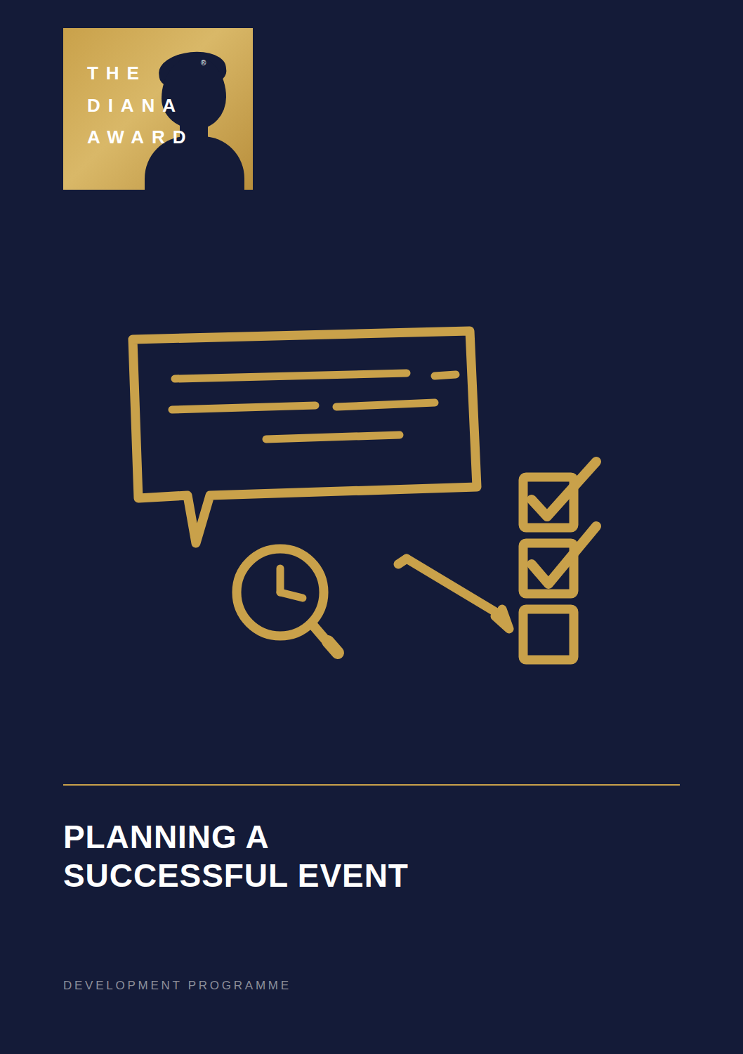THE DIANA AWARD
®
Planning a
Successful Event
Development Programme